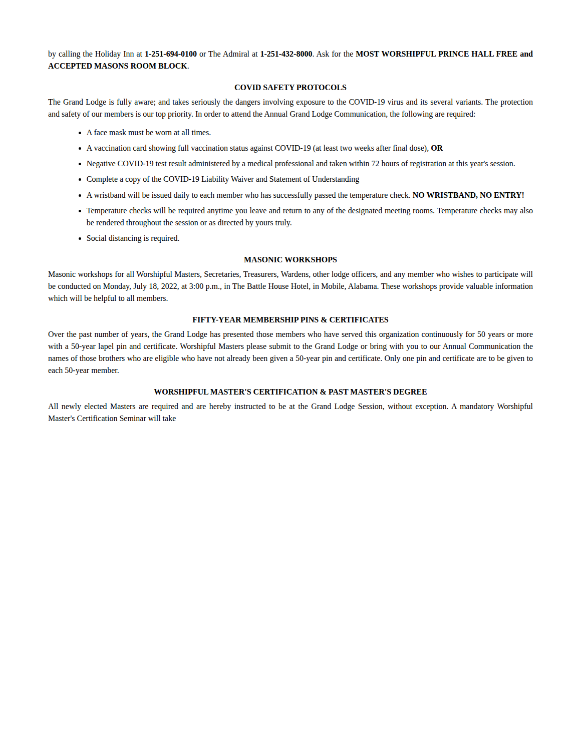by calling the Holiday Inn at 1-251-694-0100 or The Admiral at 1-251-432-8000. Ask for the MOST WORSHIPFUL PRINCE HALL FREE and ACCEPTED MASONS ROOM BLOCK.
COVID Safety Protocols
The Grand Lodge is fully aware; and takes seriously the dangers involving exposure to the COVID-19 virus and its several variants. The protection and safety of our members is our top priority. In order to attend the Annual Grand Lodge Communication, the following are required:
A face mask must be worn at all times.
A vaccination card showing full vaccination status against COVID-19 (at least two weeks after final dose), OR
Negative COVID-19 test result administered by a medical professional and taken within 72 hours of registration at this year's session.
Complete a copy of the COVID-19 Liability Waiver and Statement of Understanding
A wristband will be issued daily to each member who has successfully passed the temperature check. NO WRISTBAND, NO ENTRY!
Temperature checks will be required anytime you leave and return to any of the designated meeting rooms. Temperature checks may also be rendered throughout the session or as directed by yours truly.
Social distancing is required.
Masonic Workshops
Masonic workshops for all Worshipful Masters, Secretaries, Treasurers, Wardens, other lodge officers, and any member who wishes to participate will be conducted on Monday, July 18, 2022, at 3:00 p.m., in The Battle House Hotel, in Mobile, Alabama. These workshops provide valuable information which will be helpful to all members.
Fifty-Year Membership Pins & Certificates
Over the past number of years, the Grand Lodge has presented those members who have served this organization continuously for 50 years or more with a 50-year lapel pin and certificate. Worshipful Masters please submit to the Grand Lodge or bring with you to our Annual Communication the names of those brothers who are eligible who have not already been given a 50-year pin and certificate. Only one pin and certificate are to be given to each 50-year member.
Worshipful Master's Certification & Past Master's Degree
All newly elected Masters are required and are hereby instructed to be at the Grand Lodge Session, without exception. A mandatory Worshipful Master's Certification Seminar will take